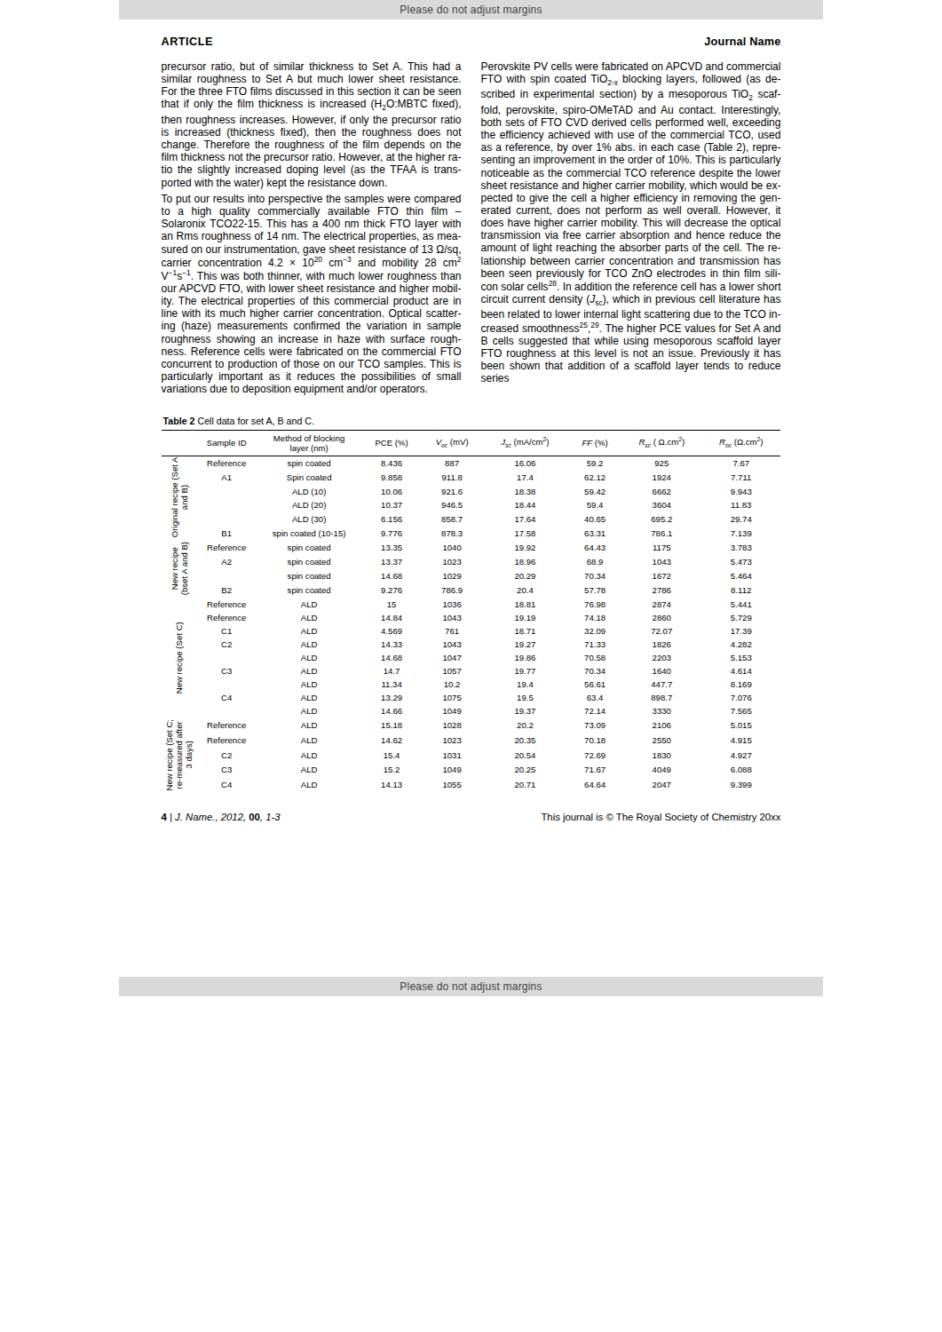Please do not adjust margins
ARTICLE
Journal Name
precursor ratio, but of similar thickness to Set A. This had a similar roughness to Set A but much lower sheet resistance. For the three FTO films discussed in this section it can be seen that if only the film thickness is increased (H2O:MBTC fixed), then roughness increases. However, if only the precursor ratio is increased (thickness fixed), then the roughness does not change. Therefore the roughness of the film depends on the film thickness not the precursor ratio. However, at the higher ratio the slightly increased doping level (as the TFAA is transported with the water) kept the resistance down.
To put our results into perspective the samples were compared to a high quality commercially available FTO thin film – Solaronix TCO22-15. This has a 400 nm thick FTO layer with an Rms roughness of 14 nm. The electrical properties, as measured on our instrumentation, gave sheet resistance of 13 Ω/sq, carrier concentration 4.2 × 1020 cm−3 and mobility 28 cm2 V−1s−1. This was both thinner, with much lower roughness than our APCVD FTO, with lower sheet resistance and higher mobility. The electrical properties of this commercial product are in line with its much higher carrier concentration. Optical scattering (haze) measurements confirmed the variation in sample roughness showing an increase in haze with surface roughness. Reference cells were fabricated on the commercial FTO concurrent to production of those on our TCO samples. This is particularly important as it reduces the possibilities of small variations due to deposition equipment and/or operators.
Perovskite PV cells were fabricated on APCVD and commercial FTO with spin coated TiO2-x blocking layers, followed (as described in experimental section) by a mesoporous TiO2 scaffold, perovskite, spiro-OMeTAD and Au contact. Interestingly, both sets of FTO CVD derived cells performed well, exceeding the efficiency achieved with use of the commercial TCO, used as a reference, by over 1% abs. in each case (Table 2), representing an improvement in the order of 10%. This is particularly noticeable as the commercial TCO reference despite the lower sheet resistance and higher carrier mobility, which would be expected to give the cell a higher efficiency in removing the generated current, does not perform as well overall. However, it does have higher carrier mobility. This will decrease the optical transmission via free carrier absorption and hence reduce the amount of light reaching the absorber parts of the cell. The relationship between carrier concentration and transmission has been seen previously for TCO ZnO electrodes in thin film silicon solar cells28. In addition the reference cell has a lower short circuit current density (Jsc), which in previous cell literature has been related to lower internal light scattering due to the TCO increased smoothness25,29. The higher PCE values for Set A and B cells suggested that while using mesoporous scaffold layer FTO roughness at this level is not an issue. Previously it has been shown that addition of a scaffold layer tends to reduce series
Table 2 Cell data for set A, B and C.
| | Sample ID | Method of blocking layer (nm) | PCE (%) | V oc (mV) | J sc (mA/cm 2 ) | FF (%) | R sc ( Ω.cm 2 ) | R oc (Ω.cm 2 ) |
| --- | --- | --- | --- | --- | --- | --- | --- | --- |
| Original recipe (Set A and B) | Reference | spin coated | 8.436 | 887 | 16.06 | 59.2 | 925 | 7.67 |
| A1 | Spin coated | 9.858 | 911.8 | 17.4 | 62.12 | 1924 | 7.711 |
| | ALD (10) | 10.06 | 921.6 | 18.38 | 59.42 | 6662 | 9.943 |
| | ALD (20) | 10.37 | 946.5 | 18.44 | 59.4 | 3604 | 11.83 |
| | ALD (30) | 6.156 | 858.7 | 17.64 | 40.65 | 695.2 | 29.74 |
| B1 | spin coated (10-15) | 9.776 | 878.3 | 17.58 | 63.31 | 786.1 | 7.139 |
| New recipe (bset A and B) | Reference | spin coated | 13.35 | 1040 | 19.92 | 64.43 | 1175 | 3.783 |
| A2 | spin coated | 13.37 | 1023 | 18.96 | 68.9 | 1043 | 5.473 |
| | spin coated | 14.68 | 1029 | 20.29 | 70.34 | 1672 | 5.464 |
| B2 | spin coated | 9.276 | 786.9 | 20.4 | 57.78 | 2786 | 8.112 |
| New recipe (Set C) | Reference | ALD | 15 | 1036 | 18.81 | 76.98 | 2874 | 5.441 |
| Reference | ALD | 14.84 | 1043 | 19.19 | 74.18 | 2860 | 5.729 |
| C1 | ALD | 4.569 | 761 | 18.71 | 32.09 | 72.07 | 17.39 |
| C2 | ALD | 14.33 | 1043 | 19.27 | 71.33 | 1826 | 4.282 |
| | ALD | 14.68 | 1047 | 19.86 | 70.58 | 2203 | 5.153 |
| C3 | ALD | 14.7 | 1057 | 19.77 | 70.34 | 1640 | 4.614 |
| | ALD | 11.34 | 10.2 | 19.4 | 56.61 | 447.7 | 8.169 |
| C4 | ALD | 13.29 | 1075 | 19.5 | 63.4 | 898.7 | 7.076 |
| | ALD | 14.66 | 1049 | 19.37 | 72.14 | 3330 | 7.565 |
| New recipe (Set C; re-measured after 3 days) | Reference | ALD | 15.18 | 1028 | 20.2 | 73.09 | 2106 | 5.015 |
| Reference | ALD | 14.62 | 1023 | 20.35 | 70.18 | 2550 | 4.915 |
| C2 | ALD | 15.4 | 1031 | 20.54 | 72.69 | 1830 | 4.927 |
| C3 | ALD | 15.2 | 1049 | 20.25 | 71.67 | 4049 | 6.088 |
| C4 | ALD | 14.13 | 1055 | 20.71 | 64.64 | 2047 | 9.399 |
4 | J. Name., 2012, 00, 1-3
This journal is © The Royal Society of Chemistry 20xx
Please do not adjust margins